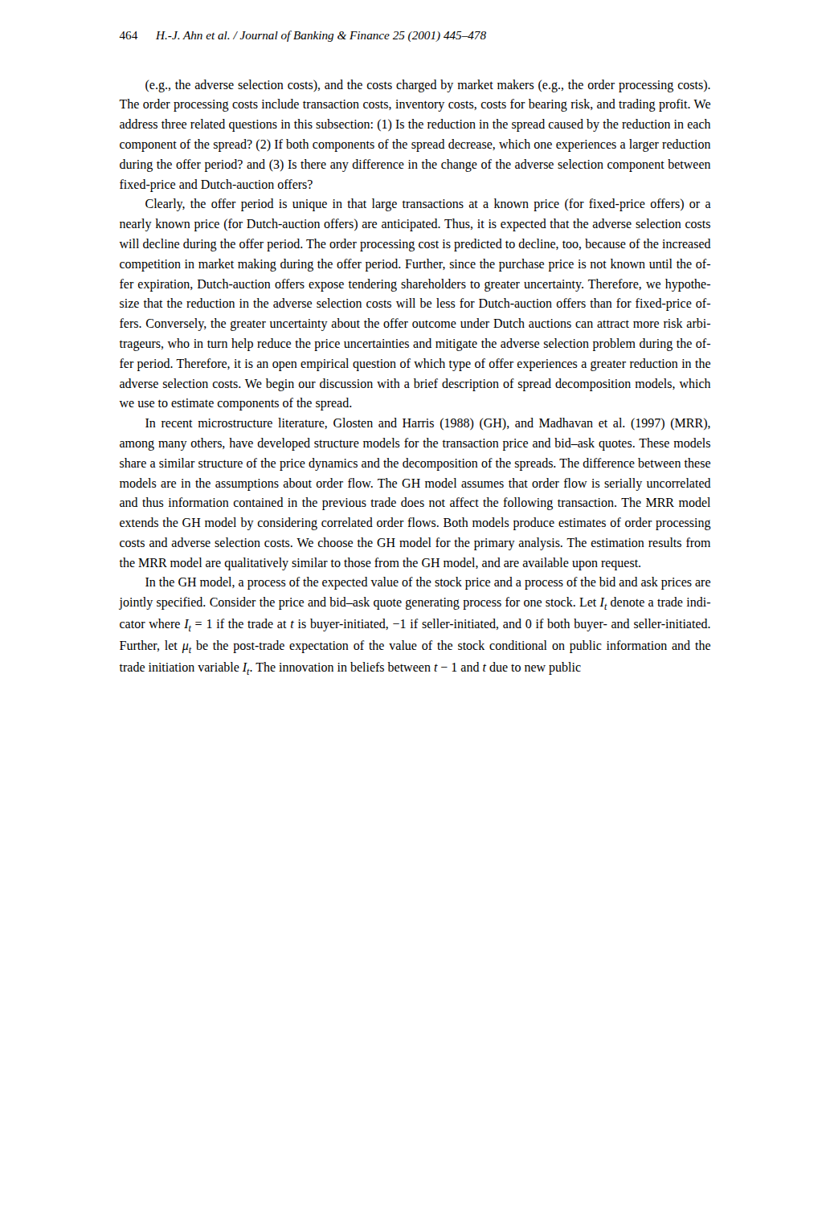464 H.-J. Ahn et al. / Journal of Banking & Finance 25 (2001) 445–478
(e.g., the adverse selection costs), and the costs charged by market makers (e.g., the order processing costs). The order processing costs include transaction costs, inventory costs, costs for bearing risk, and trading profit. We address three related questions in this subsection: (1) Is the reduction in the spread caused by the reduction in each component of the spread? (2) If both components of the spread decrease, which one experiences a larger reduction during the offer period? and (3) Is there any difference in the change of the adverse selection component between fixed-price and Dutch-auction offers?
Clearly, the offer period is unique in that large transactions at a known price (for fixed-price offers) or a nearly known price (for Dutch-auction offers) are anticipated. Thus, it is expected that the adverse selection costs will decline during the offer period. The order processing cost is predicted to decline, too, because of the increased competition in market making during the offer period. Further, since the purchase price is not known until the offer expiration, Dutch-auction offers expose tendering shareholders to greater uncertainty. Therefore, we hypothesize that the reduction in the adverse selection costs will be less for Dutch-auction offers than for fixed-price offers. Conversely, the greater uncertainty about the offer outcome under Dutch auctions can attract more risk arbitrageurs, who in turn help reduce the price uncertainties and mitigate the adverse selection problem during the offer period. Therefore, it is an open empirical question of which type of offer experiences a greater reduction in the adverse selection costs. We begin our discussion with a brief description of spread decomposition models, which we use to estimate components of the spread.
In recent microstructure literature, Glosten and Harris (1988) (GH), and Madhavan et al. (1997) (MRR), among many others, have developed structure models for the transaction price and bid–ask quotes. These models share a similar structure of the price dynamics and the decomposition of the spreads. The difference between these models are in the assumptions about order flow. The GH model assumes that order flow is serially uncorrelated and thus information contained in the previous trade does not affect the following transaction. The MRR model extends the GH model by considering correlated order flows. Both models produce estimates of order processing costs and adverse selection costs. We choose the GH model for the primary analysis. The estimation results from the MRR model are qualitatively similar to those from the GH model, and are available upon request.
In the GH model, a process of the expected value of the stock price and a process of the bid and ask prices are jointly specified. Consider the price and bid–ask quote generating process for one stock. Let It denote a trade indicator where It = 1 if the trade at t is buyer-initiated, −1 if seller-initiated, and 0 if both buyer- and seller-initiated. Further, let μt be the post-trade expectation of the value of the stock conditional on public information and the trade initiation variable It. The innovation in beliefs between t − 1 and t due to new public